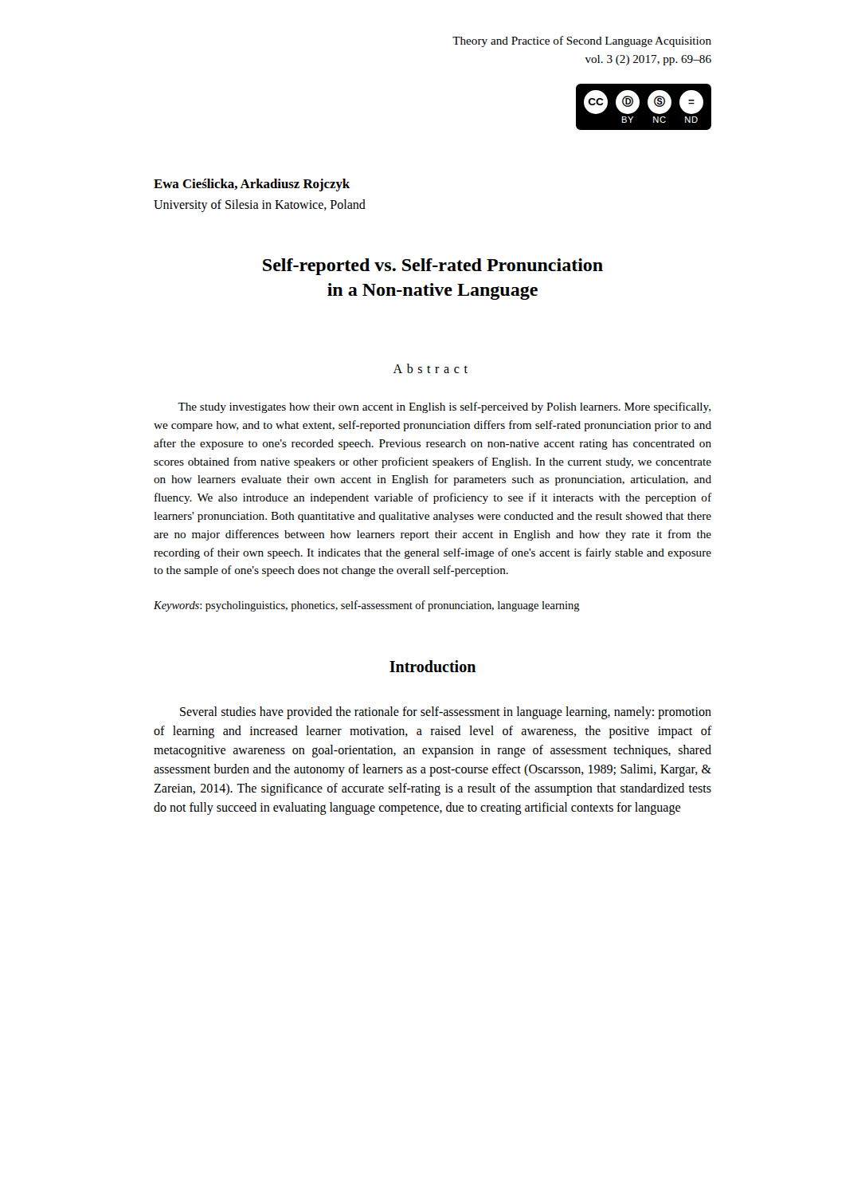Theory and Practice of Second Language Acquisition
vol. 3 (2) 2017, pp. 69–86
CC Ⓓ Ⓢ =
BY NC ND
Ewa Cieślicka, Arkadiusz Rojczyk
University of Silesia in Katowice, Poland
Self-reported vs. Self-rated Pronunciation
in a Non-native Language
Abstract
The study investigates how their own accent in English is self-perceived by Polish learners. More specifically, we compare how, and to what extent, self-reported pronunciation differs from self-rated pronunciation prior to and after the exposure to one's recorded speech. Previous research on non-native accent rating has concentrated on scores obtained from native speakers or other proficient speakers of English. In the current study, we concentrate on how learners evaluate their own accent in English for parameters such as pronunciation, articulation, and fluency. We also introduce an independent variable of proficiency to see if it interacts with the perception of learners' pronunciation. Both quantitative and qualitative analyses were conducted and the result showed that there are no major differences between how learners report their accent in English and how they rate it from the recording of their own speech. It indicates that the general self-image of one's accent is fairly stable and exposure to the sample of one's speech does not change the overall self-perception.
Keywords: psycholinguistics, phonetics, self-assessment of pronunciation, language learning
Introduction
Several studies have provided the rationale for self-assessment in language learning, namely: promotion of learning and increased learner motivation, a raised level of awareness, the positive impact of metacognitive awareness on goal-orientation, an expansion in range of assessment techniques, shared assessment burden and the autonomy of learners as a post-course effect (Oscarsson, 1989; Salimi, Kargar, & Zareian, 2014). The significance of accurate self-rating is a result of the assumption that standardized tests do not fully succeed in evaluating language competence, due to creating artificial contexts for language